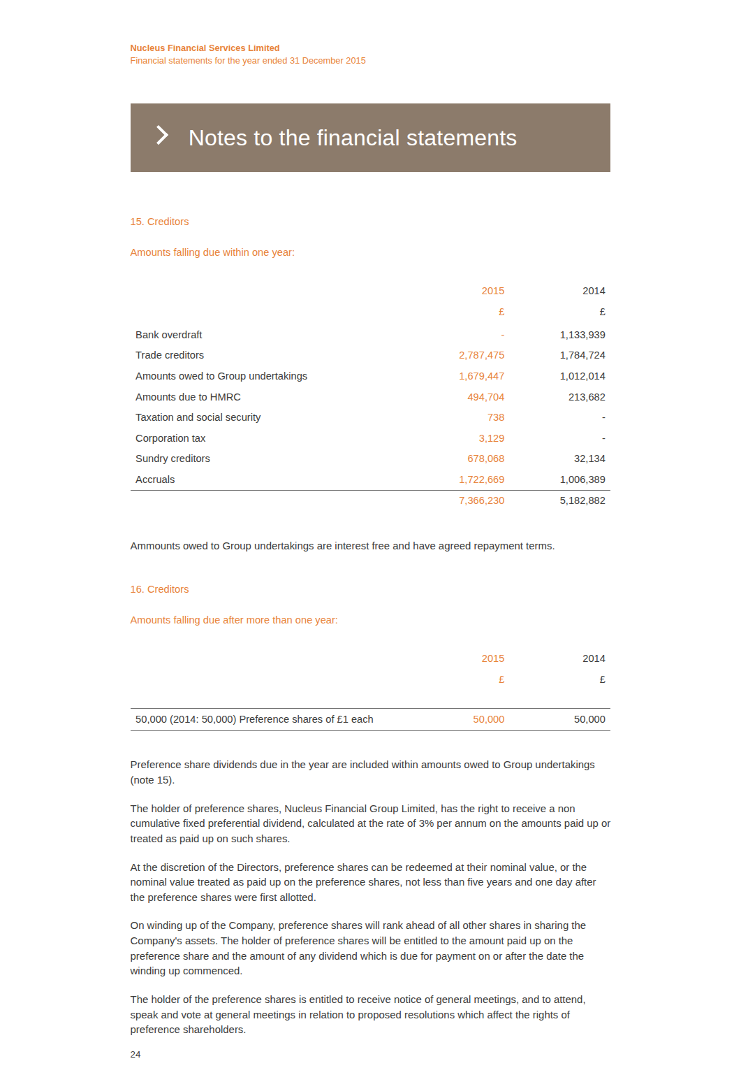Nucleus Financial Services Limited
Financial statements for the year ended 31 December 2015
Notes to the financial statements
15. Creditors
Amounts falling due within one year:
| | 2015 | 2014 |
| | £ | £ |
| Bank overdraft | - | 1,133,939 |
| Trade creditors | 2,787,475 | 1,784,724 |
| Amounts owed to Group undertakings | 1,679,447 | 1,012,014 |
| Amounts due to HMRC | 494,704 | 213,682 |
| Taxation and social security | 738 | - |
| Corporation tax | 3,129 | - |
| Sundry creditors | 678,068 | 32,134 |
| Accruals | 1,722,669 | 1,006,389 |
| | 7,366,230 | 5,182,882 |
Ammounts owed to Group undertakings are interest free and have agreed repayment terms.
16. Creditors
Amounts falling due after more than one year:
| | 2015 | 2014 |
| | £ | £ |
| 50,000 (2014: 50,000) Preference shares of £1 each | 50,000 | 50,000 |
Preference share dividends due in the year are included within amounts owed to Group undertakings (note 15).
The holder of preference shares, Nucleus Financial Group Limited, has the right to receive a non cumulative fixed preferential dividend, calculated at the rate of 3% per annum on the amounts paid up or treated as paid up on such shares.
At the discretion of the Directors, preference shares can be redeemed at their nominal value, or the nominal value treated as paid up on the preference shares, not less than five years and one day after the preference shares were first allotted.
On winding up of the Company, preference shares will rank ahead of all other shares in sharing the Company's assets. The holder of preference shares will be entitled to the amount paid up on the preference share and the amount of any dividend which is due for payment on or after the date the winding up commenced.
The holder of the preference shares is entitled to receive notice of general meetings, and to attend, speak and vote at general meetings in relation to proposed resolutions which affect the rights of preference shareholders.
24